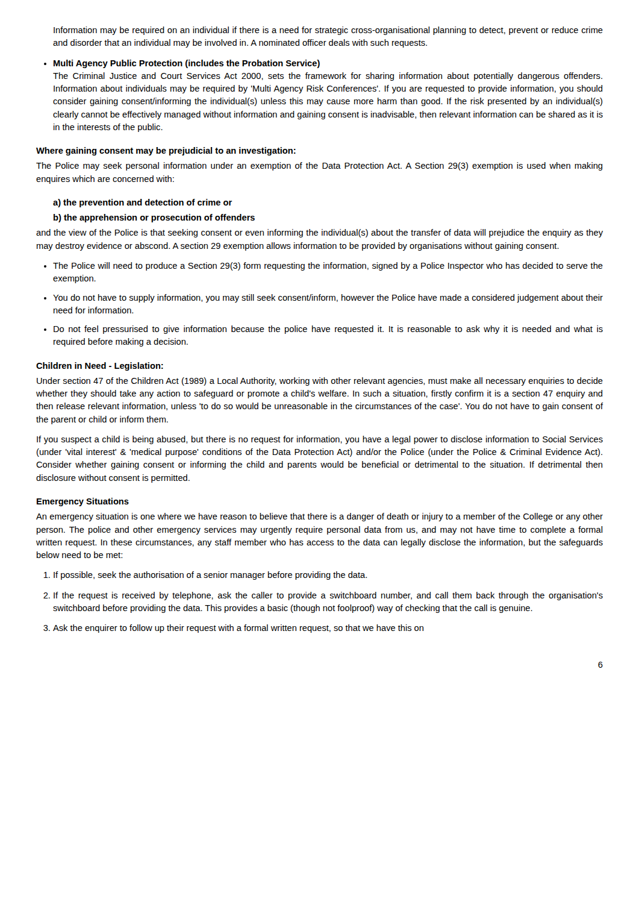Information may be required on an individual if there is a need for strategic cross-organisational planning to detect, prevent or reduce crime and disorder that an individual may be involved in. A nominated officer deals with such requests.
Multi Agency Public Protection (includes the Probation Service)
The Criminal Justice and Court Services Act 2000, sets the framework for sharing information about potentially dangerous offenders. Information about individuals may be required by 'Multi Agency Risk Conferences'. If you are requested to provide information, you should consider gaining consent/informing the individual(s) unless this may cause more harm than good. If the risk presented by an individual(s) clearly cannot be effectively managed without information and gaining consent is inadvisable, then relevant information can be shared as it is in the interests of the public.
Where gaining consent may be prejudicial to an investigation:
The Police may seek personal information under an exemption of the Data Protection Act. A Section 29(3) exemption is used when making enquires which are concerned with:
a) the prevention and detection of crime or
b) the apprehension or prosecution of offenders
and the view of the Police is that seeking consent or even informing the individual(s) about the transfer of data will prejudice the enquiry as they may destroy evidence or abscond. A section 29 exemption allows information to be provided by organisations without gaining consent.
The Police will need to produce a Section 29(3) form requesting the information, signed by a Police Inspector who has decided to serve the exemption.
You do not have to supply information, you may still seek consent/inform, however the Police have made a considered judgement about their need for information.
Do not feel pressurised to give information because the police have requested it. It is reasonable to ask why it is needed and what is required before making a decision.
Children in Need - Legislation:
Under section 47 of the Children Act (1989) a Local Authority, working with other relevant agencies, must make all necessary enquiries to decide whether they should take any action to safeguard or promote a child's welfare. In such a situation, firstly confirm it is a section 47 enquiry and then release relevant information, unless 'to do so would be unreasonable in the circumstances of the case'. You do not have to gain consent of the parent or child or inform them.
If you suspect a child is being abused, but there is no request for information, you have a legal power to disclose information to Social Services (under 'vital interest' & 'medical purpose' conditions of the Data Protection Act) and/or the Police (under the Police & Criminal Evidence Act). Consider whether gaining consent or informing the child and parents would be beneficial or detrimental to the situation. If detrimental then disclosure without consent is permitted.
Emergency Situations
An emergency situation is one where we have reason to believe that there is a danger of death or injury to a member of the College or any other person. The police and other emergency services may urgently require personal data from us, and may not have time to complete a formal written request. In these circumstances, any staff member who has access to the data can legally disclose the information, but the safeguards below need to be met:
If possible, seek the authorisation of a senior manager before providing the data.
If the request is received by telephone, ask the caller to provide a switchboard number, and call them back through the organisation's switchboard before providing the data. This provides a basic (though not foolproof) way of checking that the call is genuine.
Ask the enquirer to follow up their request with a formal written request, so that we have this on
6